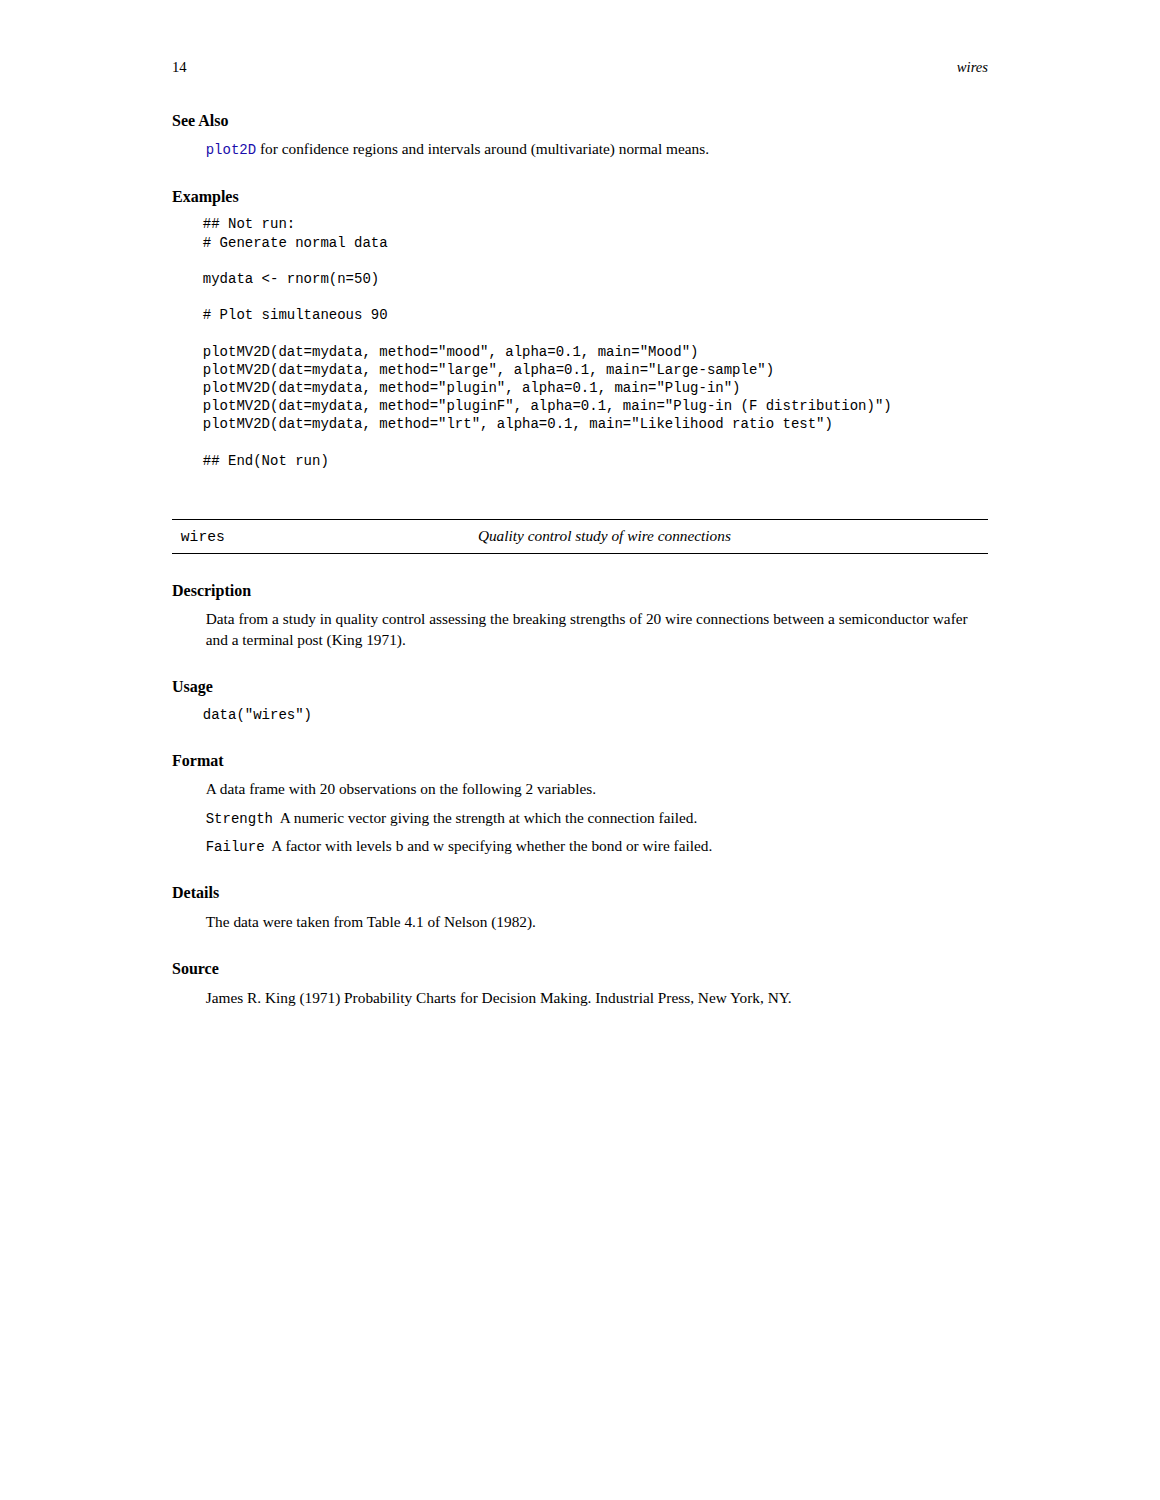14 wires
See Also
plot2D for confidence regions and intervals around (multivariate) normal means.
Examples
## Not run: 
# Generate normal data

mydata <- rnorm(n=50)

# Plot simultaneous 90

plotMV2D(dat=mydata, method="mood", alpha=0.1, main="Mood")
plotMV2D(dat=mydata, method="large", alpha=0.1, main="Large-sample")
plotMV2D(dat=mydata, method="plugin", alpha=0.1, main="Plug-in")
plotMV2D(dat=mydata, method="pluginF", alpha=0.1, main="Plug-in (F distribution)")
plotMV2D(dat=mydata, method="lrt", alpha=0.1, main="Likelihood ratio test")

## End(Not run)
wires Quality control study of wire connections
Description
Data from a study in quality control assessing the breaking strengths of 20 wire connections between a semiconductor wafer and a terminal post (King 1971).
Usage
data("wires")
Format
A data frame with 20 observations on the following 2 variables.
Strength A numeric vector giving the strength at which the connection failed.
Failure A factor with levels b and w specifying whether the bond or wire failed.
Details
The data were taken from Table 4.1 of Nelson (1982).
Source
James R. King (1971) Probability Charts for Decision Making. Industrial Press, New York, NY.